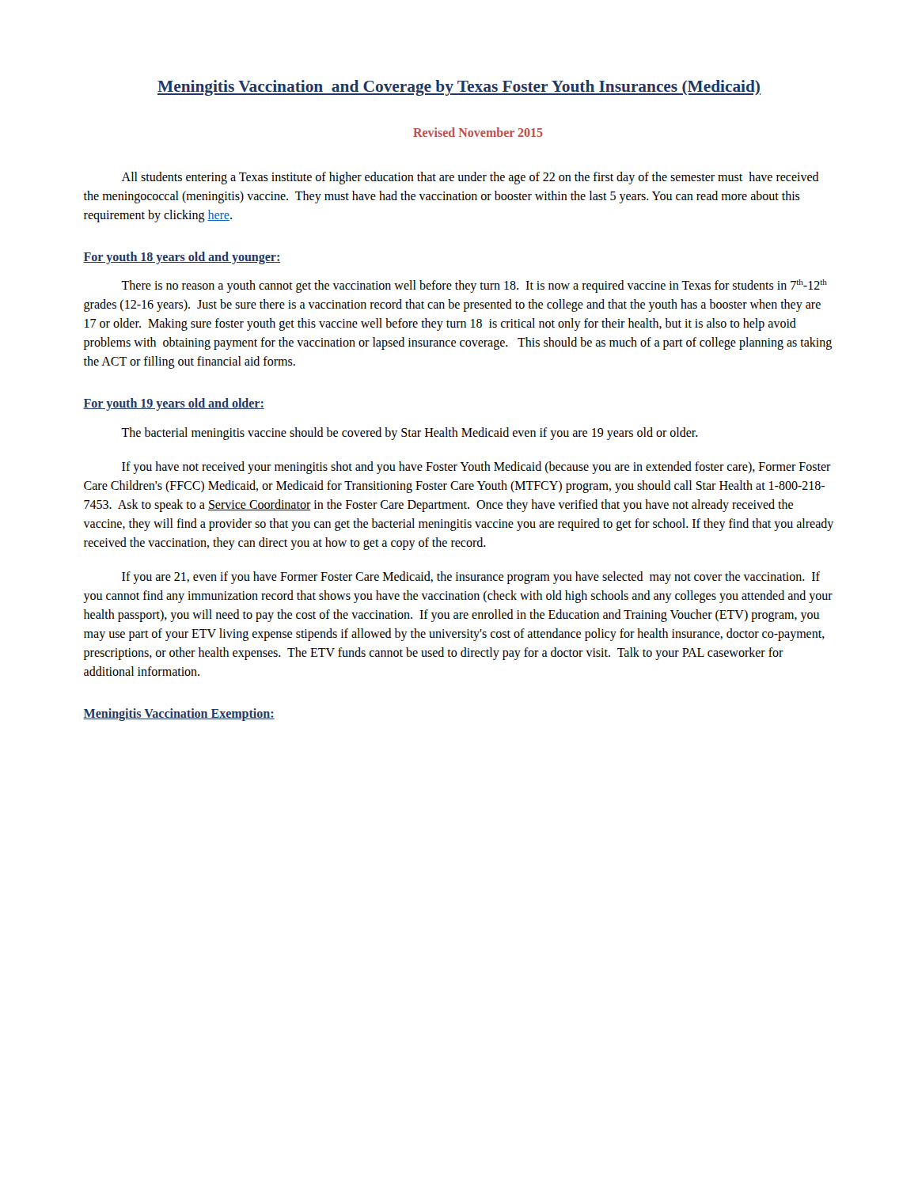Meningitis Vaccination and Coverage by Texas Foster Youth Insurances (Medicaid)
Revised November 2015
All students entering a Texas institute of higher education that are under the age of 22 on the first day of the semester must have received the meningococcal (meningitis) vaccine. They must have had the vaccination or booster within the last 5 years. You can read more about this requirement by clicking here.
For youth 18 years old and younger:
There is no reason a youth cannot get the vaccination well before they turn 18. It is now a required vaccine in Texas for students in 7th-12th grades (12-16 years). Just be sure there is a vaccination record that can be presented to the college and that the youth has a booster when they are 17 or older. Making sure foster youth get this vaccine well before they turn 18 is critical not only for their health, but it is also to help avoid problems with obtaining payment for the vaccination or lapsed insurance coverage. This should be as much of a part of college planning as taking the ACT or filling out financial aid forms.
For youth 19 years old and older:
The bacterial meningitis vaccine should be covered by Star Health Medicaid even if you are 19 years old or older.
If you have not received your meningitis shot and you have Foster Youth Medicaid (because you are in extended foster care), Former Foster Care Children's (FFCC) Medicaid, or Medicaid for Transitioning Foster Care Youth (MTFCY) program, you should call Star Health at 1-800-218-7453. Ask to speak to a Service Coordinator in the Foster Care Department. Once they have verified that you have not already received the vaccine, they will find a provider so that you can get the bacterial meningitis vaccine you are required to get for school. If they find that you already received the vaccination, they can direct you at how to get a copy of the record.
If you are 21, even if you have Former Foster Care Medicaid, the insurance program you have selected may not cover the vaccination. If you cannot find any immunization record that shows you have the vaccination (check with old high schools and any colleges you attended and your health passport), you will need to pay the cost of the vaccination. If you are enrolled in the Education and Training Voucher (ETV) program, you may use part of your ETV living expense stipends if allowed by the university's cost of attendance policy for health insurance, doctor co-payment, prescriptions, or other health expenses. The ETV funds cannot be used to directly pay for a doctor visit. Talk to your PAL caseworker for additional information.
Meningitis Vaccination Exemption: